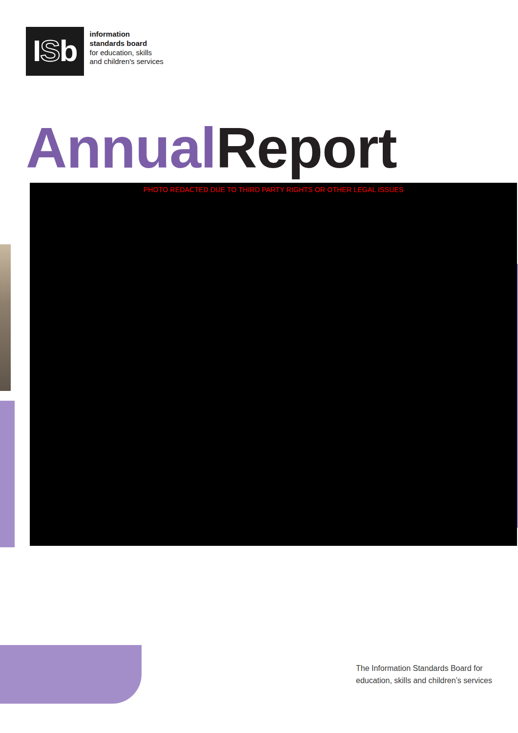ISb
information standards board for education, skills and children's services
Annual Report
PHOTO REDACTED DUE TO THIRD PARTY RIGHTS OR OTHER LEGAL ISSUES
The Information Standards Board for
education, skills and children’s services